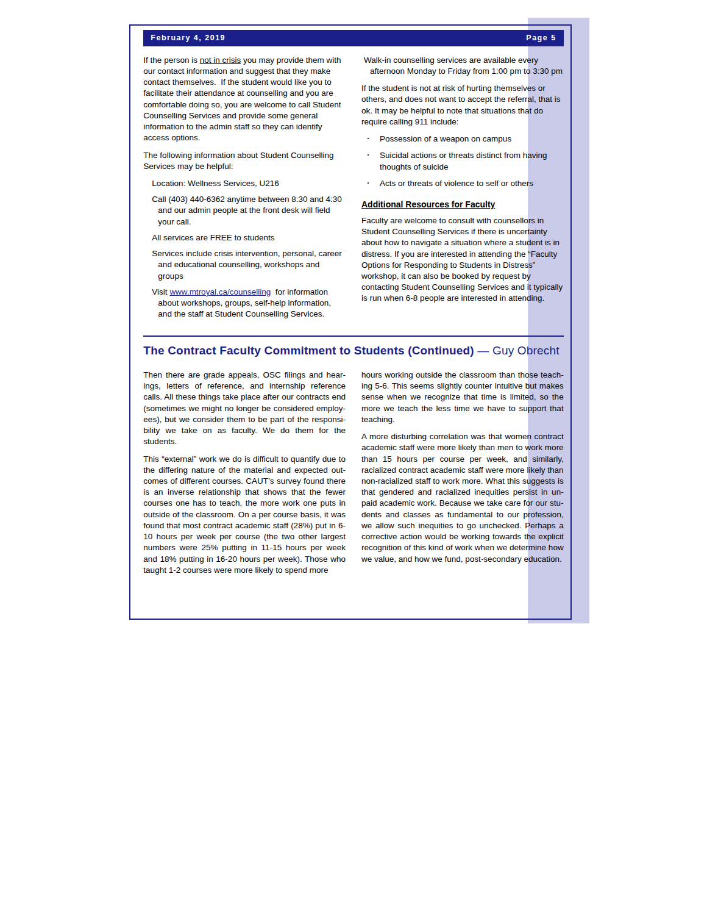February 4, 2019 Page 5
If the person is not in crisis you may provide them with our contact information and suggest that they make contact themselves. If the student would like you to facilitate their attendance at counselling and you are comfortable doing so, you are welcome to call Student Counselling Services and provide some general information to the admin staff so they can identify access options.
The following information about Student Counselling Services may be helpful:
Location: Wellness Services, U216
Call (403) 440-6362 anytime between 8:30 and 4:30 and our admin people at the front desk will field your call.
All services are FREE to students
Services include crisis intervention, personal, career and educational counselling, workshops and groups
Visit www.mtroyal.ca/counselling for information about workshops, groups, self-help information, and the staff at Student Counselling Services.
Walk-in counselling services are available every afternoon Monday to Friday from 1:00 pm to 3:30 pm
If the student is not at risk of hurting themselves or others, and does not want to accept the referral, that is ok. It may be helpful to note that situations that do require calling 911 include:
Possession of a weapon on campus
Suicidal actions or threats distinct from having thoughts of suicide
Acts or threats of violence to self or others
Additional Resources for Faculty
Faculty are welcome to consult with counsellors in Student Counselling Services if there is uncertainty about how to navigate a situation where a student is in distress. If you are interested in attending the “Faculty Options for Responding to Students in Distress” workshop, it can also be booked by request by contacting Student Counselling Services and it typically is run when 6-8 people are interested in attending.
The Contract Faculty Commitment to Students (Continued) — Guy Obrecht
Then there are grade appeals, OSC filings and hearings, letters of reference, and internship reference calls. All these things take place after our contracts end (sometimes we might no longer be considered employees), but we consider them to be part of the responsibility we take on as faculty. We do them for the students.
This “external” work we do is difficult to quantify due to the differing nature of the material and expected outcomes of different courses. CAUT’s survey found there is an inverse relationship that shows that the fewer courses one has to teach, the more work one puts in outside of the classroom. On a per course basis, it was found that most contract academic staff (28%) put in 6-10 hours per week per course (the two other largest numbers were 25% putting in 11-15 hours per week and 18% putting in 16-20 hours per week). Those who taught 1-2 courses were more likely to spend more
hours working outside the classroom than those teaching 5-6. This seems slightly counter intuitive but makes sense when we recognize that time is limited, so the more we teach the less time we have to support that teaching.
A more disturbing correlation was that women contract academic staff were more likely than men to work more than 15 hours per course per week, and similarly, racialized contract academic staff were more likely than non-racialized staff to work more. What this suggests is that gendered and racialized inequities persist in unpaid academic work. Because we take care for our students and classes as fundamental to our profession, we allow such inequities to go unchecked. Perhaps a corrective action would be working towards the explicit recognition of this kind of work when we determine how we value, and how we fund, post-secondary education.